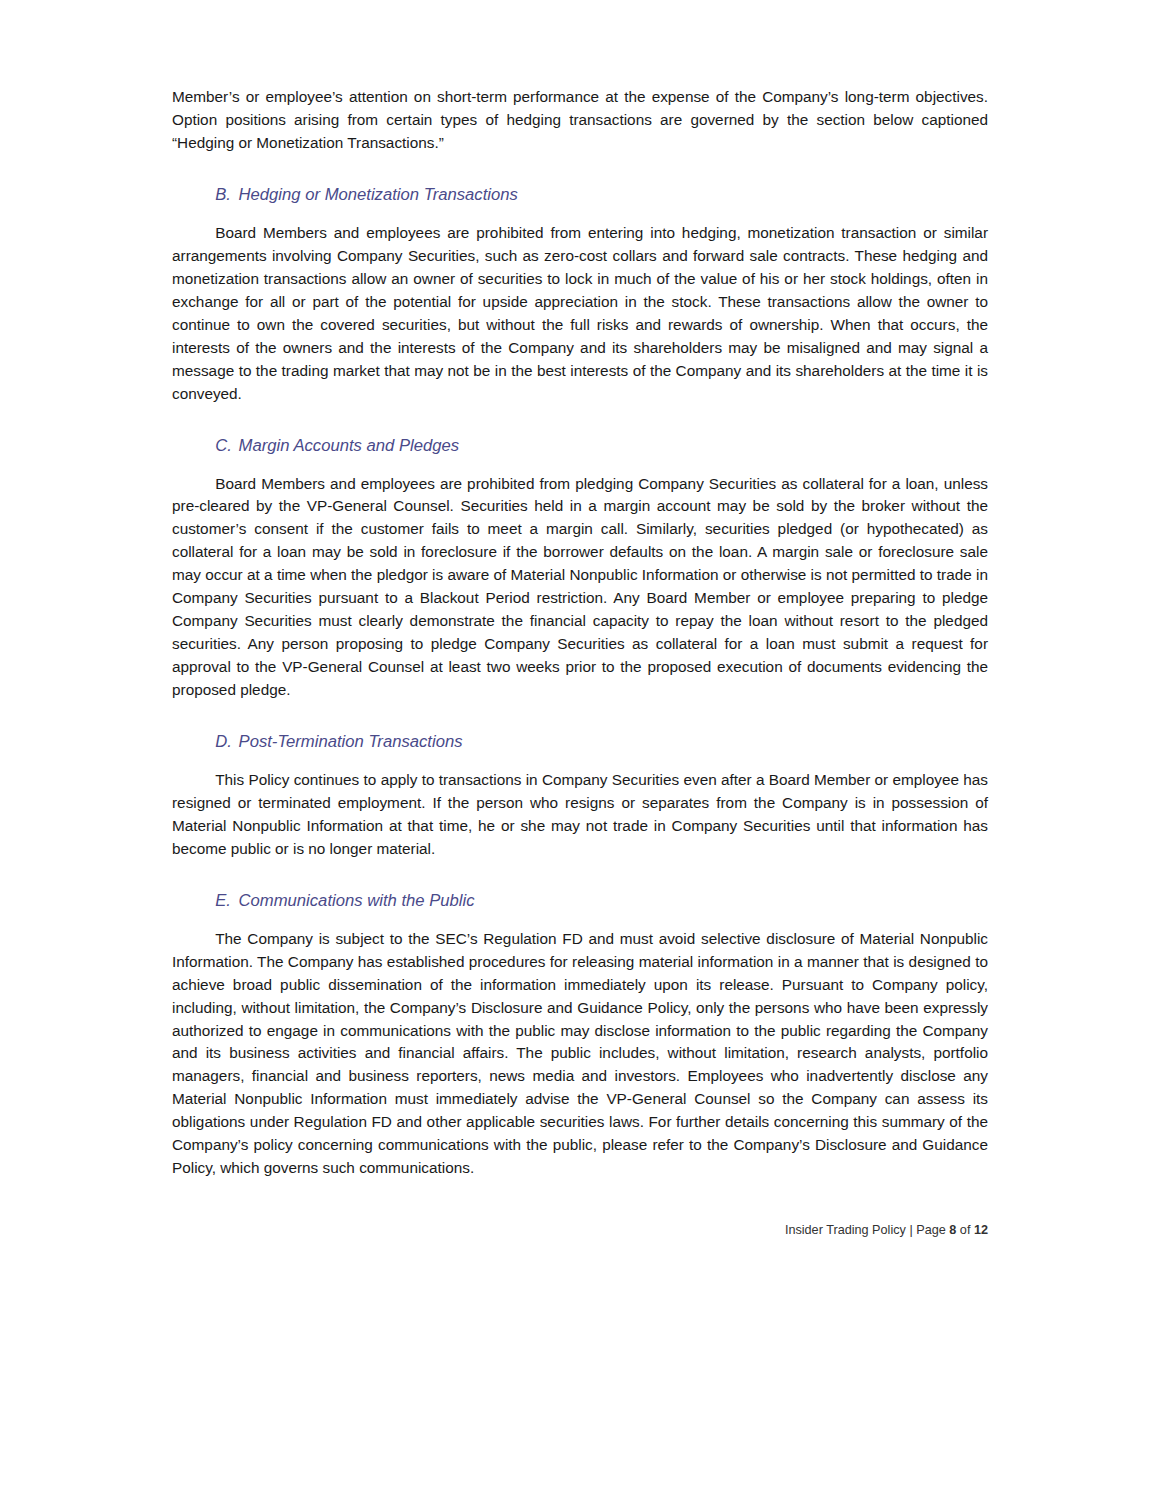Member’s or employee’s attention on short-term performance at the expense of the Company’s long-term objectives. Option positions arising from certain types of hedging transactions are governed by the section below captioned “Hedging or Monetization Transactions.”
B. Hedging or Monetization Transactions
Board Members and employees are prohibited from entering into hedging, monetization transaction or similar arrangements involving Company Securities, such as zero-cost collars and forward sale contracts. These hedging and monetization transactions allow an owner of securities to lock in much of the value of his or her stock holdings, often in exchange for all or part of the potential for upside appreciation in the stock. These transactions allow the owner to continue to own the covered securities, but without the full risks and rewards of ownership. When that occurs, the interests of the owners and the interests of the Company and its shareholders may be misaligned and may signal a message to the trading market that may not be in the best interests of the Company and its shareholders at the time it is conveyed.
C. Margin Accounts and Pledges
Board Members and employees are prohibited from pledging Company Securities as collateral for a loan, unless pre-cleared by the VP-General Counsel. Securities held in a margin account may be sold by the broker without the customer’s consent if the customer fails to meet a margin call. Similarly, securities pledged (or hypothecated) as collateral for a loan may be sold in foreclosure if the borrower defaults on the loan. A margin sale or foreclosure sale may occur at a time when the pledgor is aware of Material Nonpublic Information or otherwise is not permitted to trade in Company Securities pursuant to a Blackout Period restriction. Any Board Member or employee preparing to pledge Company Securities must clearly demonstrate the financial capacity to repay the loan without resort to the pledged securities. Any person proposing to pledge Company Securities as collateral for a loan must submit a request for approval to the VP-General Counsel at least two weeks prior to the proposed execution of documents evidencing the proposed pledge.
D. Post-Termination Transactions
This Policy continues to apply to transactions in Company Securities even after a Board Member or employee has resigned or terminated employment. If the person who resigns or separates from the Company is in possession of Material Nonpublic Information at that time, he or she may not trade in Company Securities until that information has become public or is no longer material.
E. Communications with the Public
The Company is subject to the SEC’s Regulation FD and must avoid selective disclosure of Material Nonpublic Information. The Company has established procedures for releasing material information in a manner that is designed to achieve broad public dissemination of the information immediately upon its release. Pursuant to Company policy, including, without limitation, the Company’s Disclosure and Guidance Policy, only the persons who have been expressly authorized to engage in communications with the public may disclose information to the public regarding the Company and its business activities and financial affairs. The public includes, without limitation, research analysts, portfolio managers, financial and business reporters, news media and investors. Employees who inadvertently disclose any Material Nonpublic Information must immediately advise the VP-General Counsel so the Company can assess its obligations under Regulation FD and other applicable securities laws. For further details concerning this summary of the Company’s policy concerning communications with the public, please refer to the Company’s Disclosure and Guidance Policy, which governs such communications.
Insider Trading Policy | Page 8 of 12